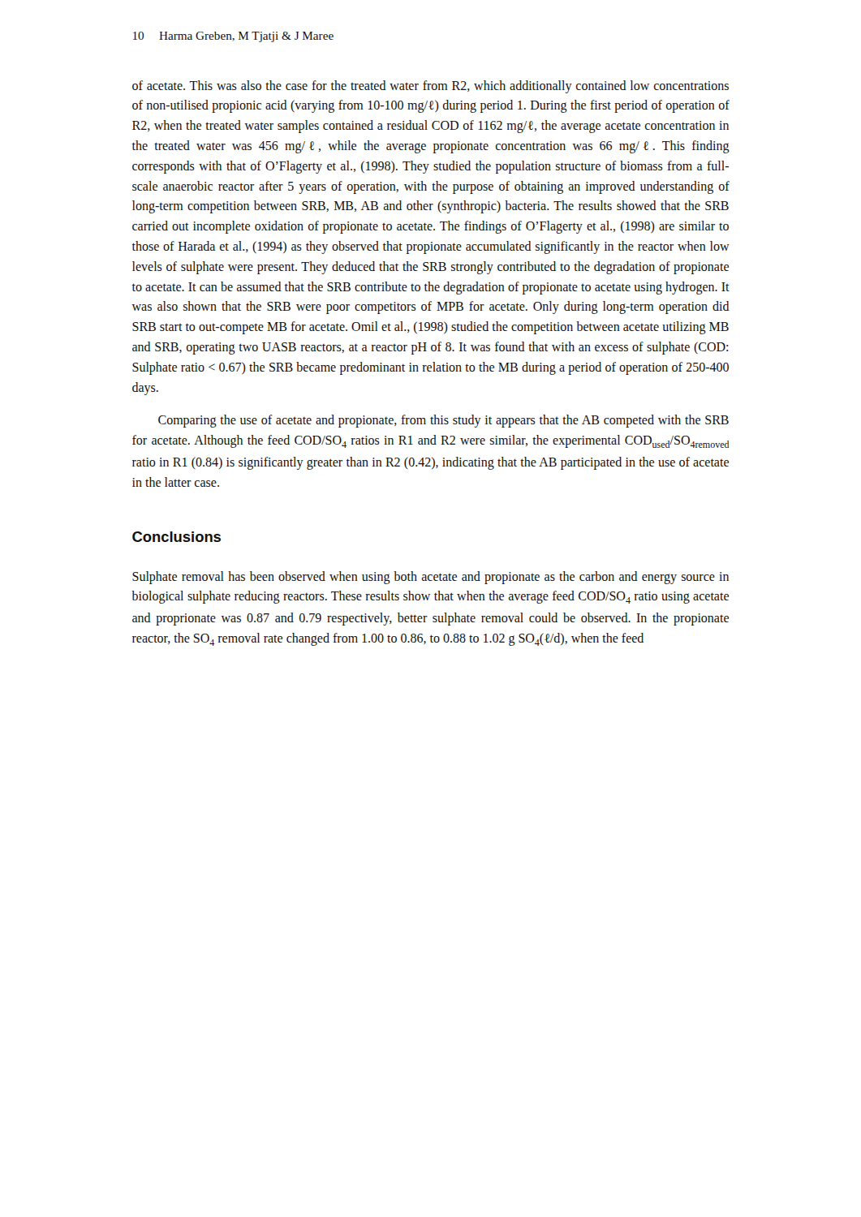10 Harma Greben, M Tjatji & J Maree
of acetate. This was also the case for the treated water from R2, which additionally contained low concentrations of non-utilised propionic acid (varying from 10-100 mg/ℓ) during period 1. During the first period of operation of R2, when the treated water samples contained a residual COD of 1162 mg/ℓ, the average acetate concentration in the treated water was 456 mg/ℓ, while the average propionate concentration was 66 mg/ℓ. This finding corresponds with that of O’Flagerty et al., (1998). They studied the population structure of biomass from a full-scale anaerobic reactor after 5 years of operation, with the purpose of obtaining an improved understanding of long-term competition between SRB, MB, AB and other (synthropic) bacteria. The results showed that the SRB carried out incomplete oxidation of propionate to acetate. The findings of O’Flagerty et al., (1998) are similar to those of Harada et al., (1994) as they observed that propionate accumulated significantly in the reactor when low levels of sulphate were present. They deduced that the SRB strongly contributed to the degradation of propionate to acetate. It can be assumed that the SRB contribute to the degradation of propionate to acetate using hydrogen. It was also shown that the SRB were poor competitors of MPB for acetate. Only during long-term operation did SRB start to out-compete MB for acetate. Omil et al., (1998) studied the competition between acetate utilizing MB and SRB, operating two UASB reactors, at a reactor pH of 8. It was found that with an excess of sulphate (COD: Sulphate ratio < 0.67) the SRB became predominant in relation to the MB during a period of operation of 250-400 days.
Comparing the use of acetate and propionate, from this study it appears that the AB competed with the SRB for acetate. Although the feed COD/SO4 ratios in R1 and R2 were similar, the experimental CODused/SO4removed ratio in R1 (0.84) is significantly greater than in R2 (0.42), indicating that the AB participated in the use of acetate in the latter case.
Conclusions
Sulphate removal has been observed when using both acetate and propionate as the carbon and energy source in biological sulphate reducing reactors. These results show that when the average feed COD/SO4 ratio using acetate and proprionate was 0.87 and 0.79 respectively, better sulphate removal could be observed. In the propionate reactor, the SO4 removal rate changed from 1.00 to 0.86, to 0.88 to 1.02 g SO4(ℓ/d), when the feed